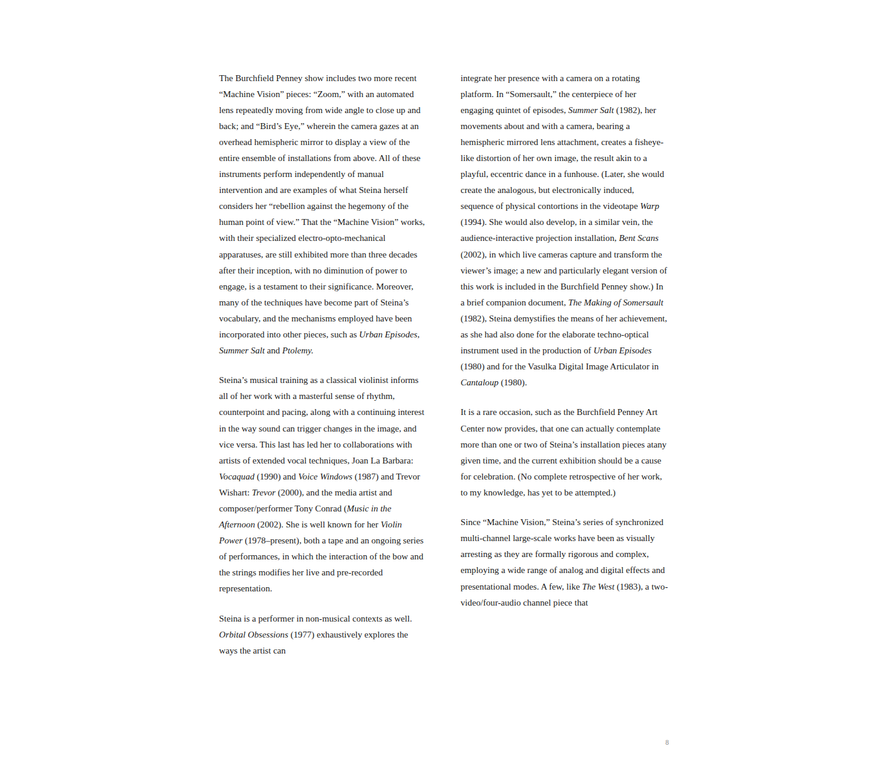The Burchfield Penney show includes two more recent “Machine Vision” pieces: “Zoom,” with an automated lens repeatedly moving from wide angle to close up and back; and “Bird’s Eye,” wherein the camera gazes at an overhead hemispheric mirror to display a view of the entire ensemble of installations from above. All of these instruments perform independently of manual intervention and are examples of what Steina herself considers her “rebellion against the hegemony of the human point of view.” That the “Machine Vision” works, with their specialized electro-opto-mechanical apparatuses, are still exhibited more than three decades after their inception, with no diminution of power to engage, is a testament to their significance. Moreover, many of the techniques have become part of Steina’s vocabulary, and the mechanisms employed have been incorporated into other pieces, such as Urban Episodes, Summer Salt and Ptolemy.
Steina’s musical training as a classical violinist informs all of her work with a masterful sense of rhythm, counterpoint and pacing, along with a continuing interest in the way sound can trigger changes in the image, and vice versa. This last has led her to collaborations with artists of extended vocal techniques, Joan La Barbara: Vocaquad (1990) and Voice Windows (1987) and Trevor Wishart: Trevor (2000), and the media artist and composer/performer Tony Conrad (Music in the Afternoon (2002). She is well known for her Violin Power (1978–present), both a tape and an ongoing series of performances, in which the interaction of the bow and the strings modifies her live and pre-recorded representation.
Steina is a performer in non-musical contexts as well. Orbital Obsessions (1977) exhaustively explores the ways the artist can
integrate her presence with a camera on a rotating platform. In “Somersault,” the centerpiece of her engaging quintet of episodes, Summer Salt (1982), her movements about and with a camera, bearing a hemispheric mirrored lens attachment, creates a fisheye-like distortion of her own image, the result akin to a playful, eccentric dance in a funhouse. (Later, she would create the analogous, but electronically induced, sequence of physical contortions in the videotape Warp (1994). She would also develop, in a similar vein, the audience-interactive projection installation, Bent Scans (2002), in which live cameras capture and transform the viewer’s image; a new and particularly elegant version of this work is included in the Burchfield Penney show.) In a brief companion document, The Making of Somersault (1982), Steina demystifies the means of her achievement, as she had also done for the elaborate techno-optical instrument used in the production of Urban Episodes (1980) and for the Vasulka Digital Image Articulator in Cantaloup (1980).
It is a rare occasion, such as the Burchfield Penney Art Center now provides, that one can actually contemplate more than one or two of Steina’s installation pieces atany given time, and the current exhibition should be a cause for celebration. (No complete retrospective of her work, to my knowledge, has yet to be attempted.)
Since “Machine Vision,” Steina’s series of synchronized multi-channel large-scale works have been as visually arresting as they are formally rigorous and complex, employing a wide range of analog and digital effects and presentational modes. A few, like The West (1983), a two-video/four-audio channel piece that
8